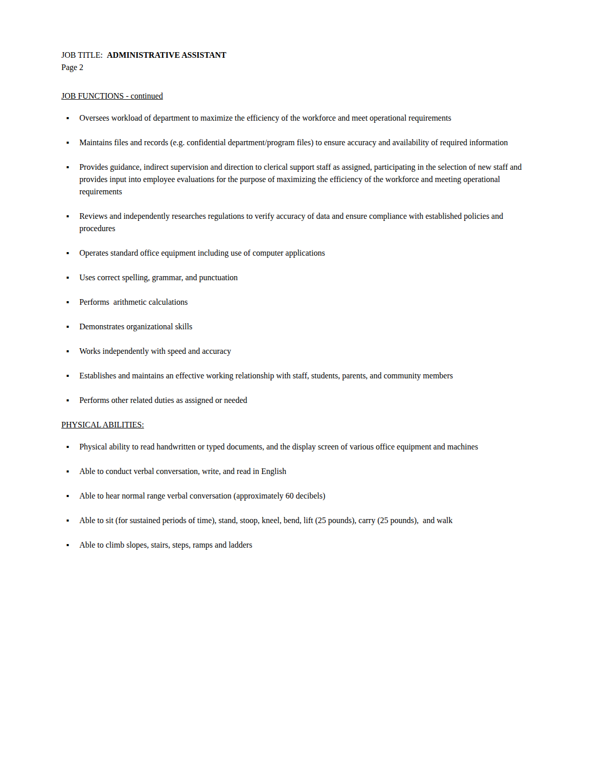JOB TITLE: ADMINISTRATIVE ASSISTANT
Page 2
JOB FUNCTIONS - continued
Oversees workload of department to maximize the efficiency of the workforce and meet operational requirements
Maintains files and records (e.g. confidential department/program files) to ensure accuracy and availability of required information
Provides guidance, indirect supervision and direction to clerical support staff as assigned, participating in the selection of new staff and provides input into employee evaluations for the purpose of maximizing the efficiency of the workforce and meeting operational requirements
Reviews and independently researches regulations to verify accuracy of data and ensure compliance with established policies and procedures
Operates standard office equipment including use of computer applications
Uses correct spelling, grammar, and punctuation
Performs arithmetic calculations
Demonstrates organizational skills
Works independently with speed and accuracy
Establishes and maintains an effective working relationship with staff, students, parents, and community members
Performs other related duties as assigned or needed
PHYSICAL ABILITIES:
Physical ability to read handwritten or typed documents, and the display screen of various office equipment and machines
Able to conduct verbal conversation, write, and read in English
Able to hear normal range verbal conversation (approximately 60 decibels)
Able to sit (for sustained periods of time), stand, stoop, kneel, bend, lift (25 pounds), carry (25 pounds), and walk
Able to climb slopes, stairs, steps, ramps and ladders